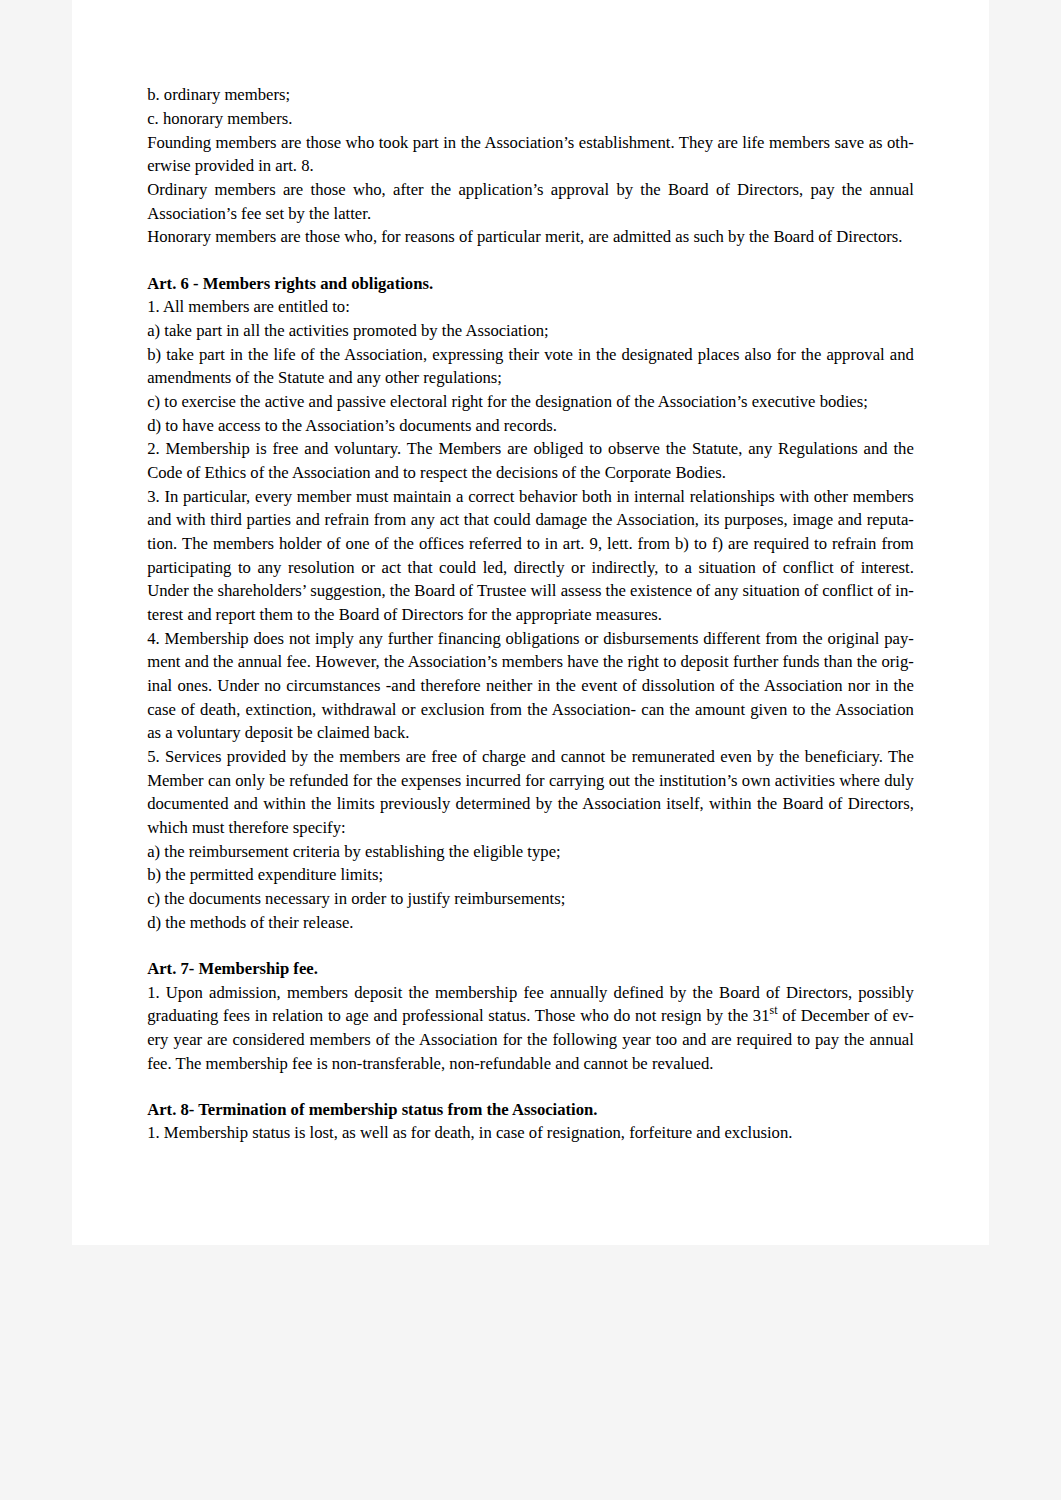b. ordinary members;
c. honorary members.
Founding members are those who took part in the Association’s establishment. They are life members save as otherwise provided in art. 8.
Ordinary members are those who, after the application’s approval by the Board of Directors, pay the annual Association’s fee set by the latter.
Honorary members are those who, for reasons of particular merit, are admitted as such by the Board of Directors.
Art. 6 - Members rights and obligations.
1. All members are entitled to:
a) take part in all the activities promoted by the Association;
b) take part in the life of the Association, expressing their vote in the designated places also for the approval and amendments of the Statute and any other regulations;
c) to exercise the active and passive electoral right for the designation of the Association’s executive bodies;
d) to have access to the Association’s documents and records.
2. Membership is free and voluntary. The Members are obliged to observe the Statute, any Regulations and the Code of Ethics of the Association and to respect the decisions of the Corporate Bodies.
3. In particular, every member must maintain a correct behavior both in internal relationships with other members and with third parties and refrain from any act that could damage the Association, its purposes, image and reputation. The members holder of one of the offices referred to in art. 9, lett. from b) to f) are required to refrain from participating to any resolution or act that could led, directly or indirectly, to a situation of conflict of interest. Under the shareholders’ suggestion, the Board of Trustee will assess the existence of any situation of conflict of interest and report them to the Board of Directors for the appropriate measures.
4. Membership does not imply any further financing obligations or disbursements different from the original payment and the annual fee. However, the Association’s members have the right to deposit further funds than the original ones. Under no circumstances -and therefore neither in the event of dissolution of the Association nor in the case of death, extinction, withdrawal or exclusion from the Association- can the amount given to the Association as a voluntary deposit be claimed back.
5. Services provided by the members are free of charge and cannot be remunerated even by the beneficiary. The Member can only be refunded for the expenses incurred for carrying out the institution’s own activities where duly documented and within the limits previously determined by the Association itself, within the Board of Directors, which must therefore specify:
a) the reimbursement criteria by establishing the eligible type;
b) the permitted expenditure limits;
c) the documents necessary in order to justify reimbursements;
d) the methods of their release.
Art. 7- Membership fee.
1. Upon admission, members deposit the membership fee annually defined by the Board of Directors, possibly graduating fees in relation to age and professional status. Those who do not resign by the 31st of December of every year are considered members of the Association for the following year too and are required to pay the annual fee. The membership fee is non-transferable, non-refundable and cannot be revalued.
Art. 8- Termination of membership status from the Association.
1. Membership status is lost, as well as for death, in case of resignation, forfeiture and exclusion.